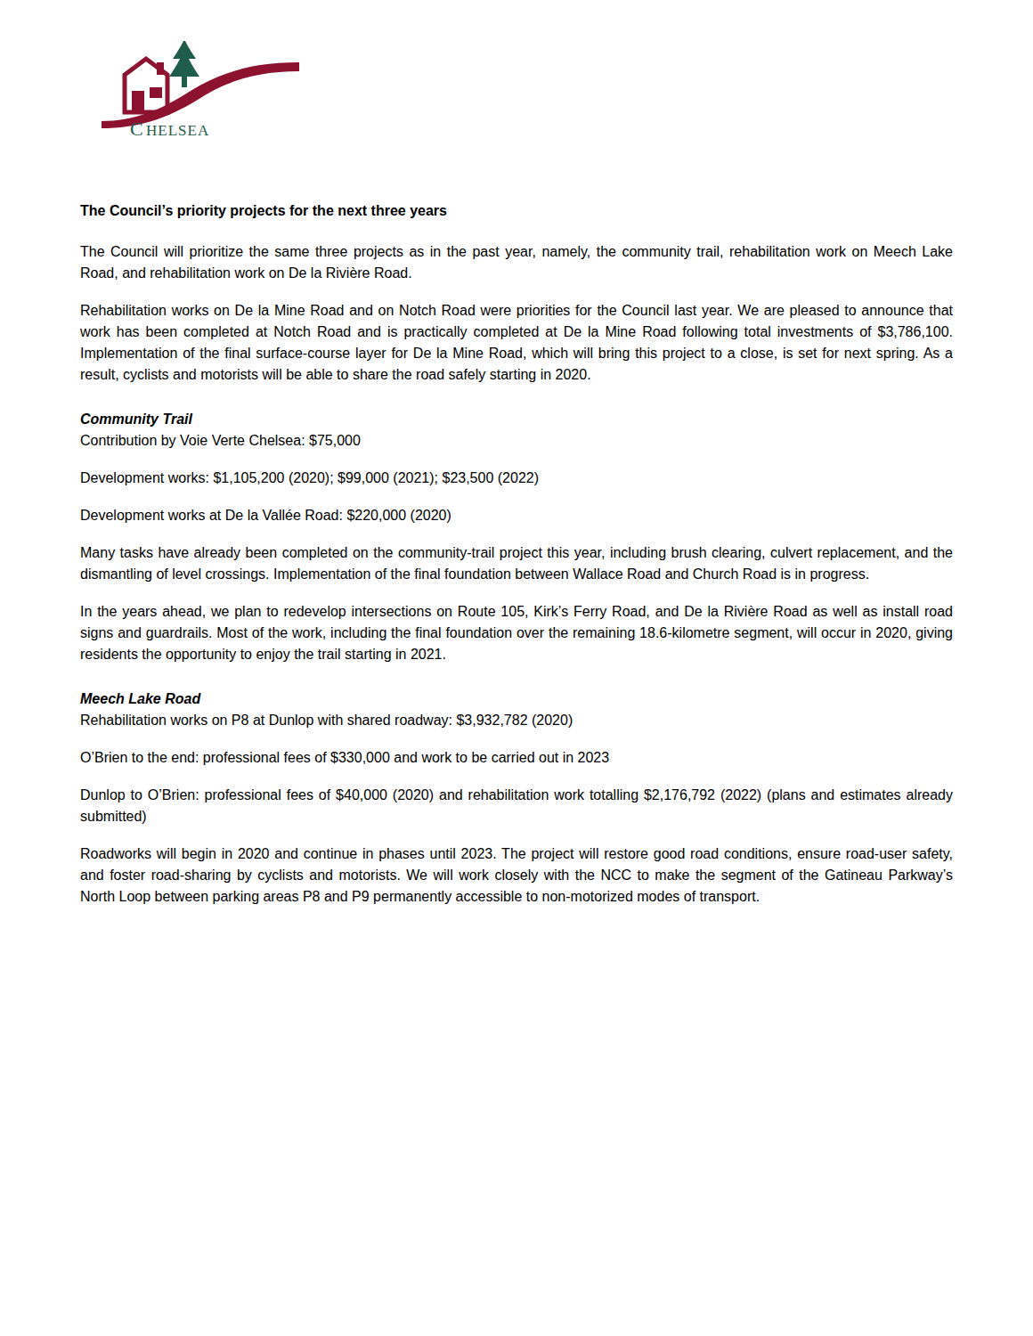C HELSEA
The Council’s priority projects for the next three years
The Council will prioritize the same three projects as in the past year, namely, the community trail, rehabilitation work on Meech Lake Road, and rehabilitation work on De la Rivière Road.
Rehabilitation works on De la Mine Road and on Notch Road were priorities for the Council last year. We are pleased to announce that work has been completed at Notch Road and is practically completed at De la Mine Road following total investments of $3,786,100. Implementation of the final surface-course layer for De la Mine Road, which will bring this project to a close, is set for next spring. As a result, cyclists and motorists will be able to share the road safely starting in 2020.
Community Trail
Contribution by Voie Verte Chelsea: $75,000
Development works: $1,105,200 (2020); $99,000 (2021); $23,500 (2022)
Development works at De la Vallée Road: $220,000 (2020)
Many tasks have already been completed on the community-trail project this year, including brush clearing, culvert replacement, and the dismantling of level crossings. Implementation of the final foundation between Wallace Road and Church Road is in progress.
In the years ahead, we plan to redevelop intersections on Route 105, Kirk’s Ferry Road, and De la Rivière Road as well as install road signs and guardrails. Most of the work, including the final foundation over the remaining 18.6-kilometre segment, will occur in 2020, giving residents the opportunity to enjoy the trail starting in 2021.
Meech Lake Road
Rehabilitation works on P8 at Dunlop with shared roadway: $3,932,782 (2020)
O’Brien to the end: professional fees of $330,000 and work to be carried out in 2023
Dunlop to O’Brien: professional fees of $40,000 (2020) and rehabilitation work totalling $2,176,792 (2022) (plans and estimates already submitted)
Roadworks will begin in 2020 and continue in phases until 2023. The project will restore good road conditions, ensure road-user safety, and foster road-sharing by cyclists and motorists. We will work closely with the NCC to make the segment of the Gatineau Parkway’s North Loop between parking areas P8 and P9 permanently accessible to non-motorized modes of transport.